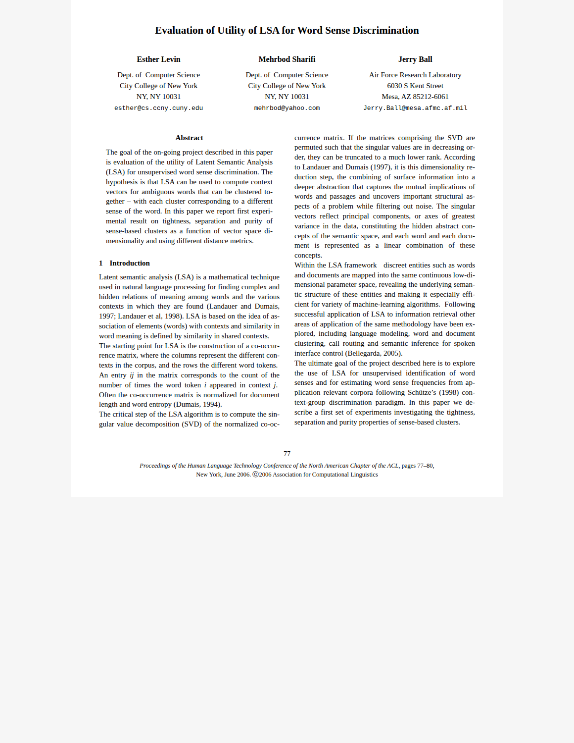Evaluation of Utility of LSA for Word Sense Discrimination
Esther Levin Dept. of Computer Science
City College of New York
NY, NY 10031
esther@cs.ccny.cuny.edu
Mehrbod Sharifi Dept. of Computer Science
City College of New York
NY, NY 10031
mehrbod@yahoo.com
Jerry Ball Air Force Research Laboratory
6030 S Kent Street
Mesa, AZ 85212-6061
Jerry.Ball@mesa.afmc.af.mil
Abstract
The goal of the on-going project described in this paper is evaluation of the utility of Latent Semantic Analysis (LSA) for unsupervised word sense discrimination. The hypothesis is that LSA can be used to compute context vectors for ambiguous words that can be clustered together – with each cluster corresponding to a different sense of the word. In this paper we report first experimental result on tightness, separation and purity of sense-based clusters as a function of vector space dimensionality and using different distance metrics.
1 Introduction
Latent semantic analysis (LSA) is a mathematical technique used in natural language processing for finding complex and hidden relations of meaning among words and the various contexts in which they are found (Landauer and Dumais, 1997; Landauer et al, 1998). LSA is based on the idea of association of elements (words) with contexts and similarity in word meaning is defined by similarity in shared contexts.
The starting point for LSA is the construction of a co-occurrence matrix, where the columns represent the different contexts in the corpus, and the rows the different word tokens. An entry ij in the matrix corresponds to the count of the number of times the word token i appeared in context j. Often the co-occurrence matrix is normalized for document length and word entropy (Dumais, 1994).
The critical step of the LSA algorithm is to compute the singular value decomposition (SVD) of the normalized co-occurrence matrix. If the matrices comprising the SVD are permuted such that the singular values are in decreasing order, they can be truncated to a much lower rank. According to Landauer and Dumais (1997), it is this dimensionality reduction step, the combining of surface information into a deeper abstraction that captures the mutual implications of words and passages and uncovers important structural aspects of a problem while filtering out noise. The singular vectors reflect principal components, or axes of greatest variance in the data, constituting the hidden abstract concepts of the semantic space, and each word and each document is represented as a linear combination of these concepts.
Within the LSA framework discreet entities such as words and documents are mapped into the same continuous low-dimensional parameter space, revealing the underlying semantic structure of these entities and making it especially efficient for variety of machine-learning algorithms. Following successful application of LSA to information retrieval other areas of application of the same methodology have been explored, including language modeling, word and document clustering, call routing and semantic inference for spoken interface control (Bellegarda, 2005).
The ultimate goal of the project described here is to explore the use of LSA for unsupervised identification of word senses and for estimating word sense frequencies from application relevant corpora following Schütze’s (1998) context-group discrimination paradigm. In this paper we describe a first set of experiments investigating the tightness, separation and purity properties of sense-based clusters.
77
Proceedings of the Human Language Technology Conference of the North American Chapter of the ACL, pages 77–80,
New York, June 2006. ⓒ2006 Association for Computational Linguistics